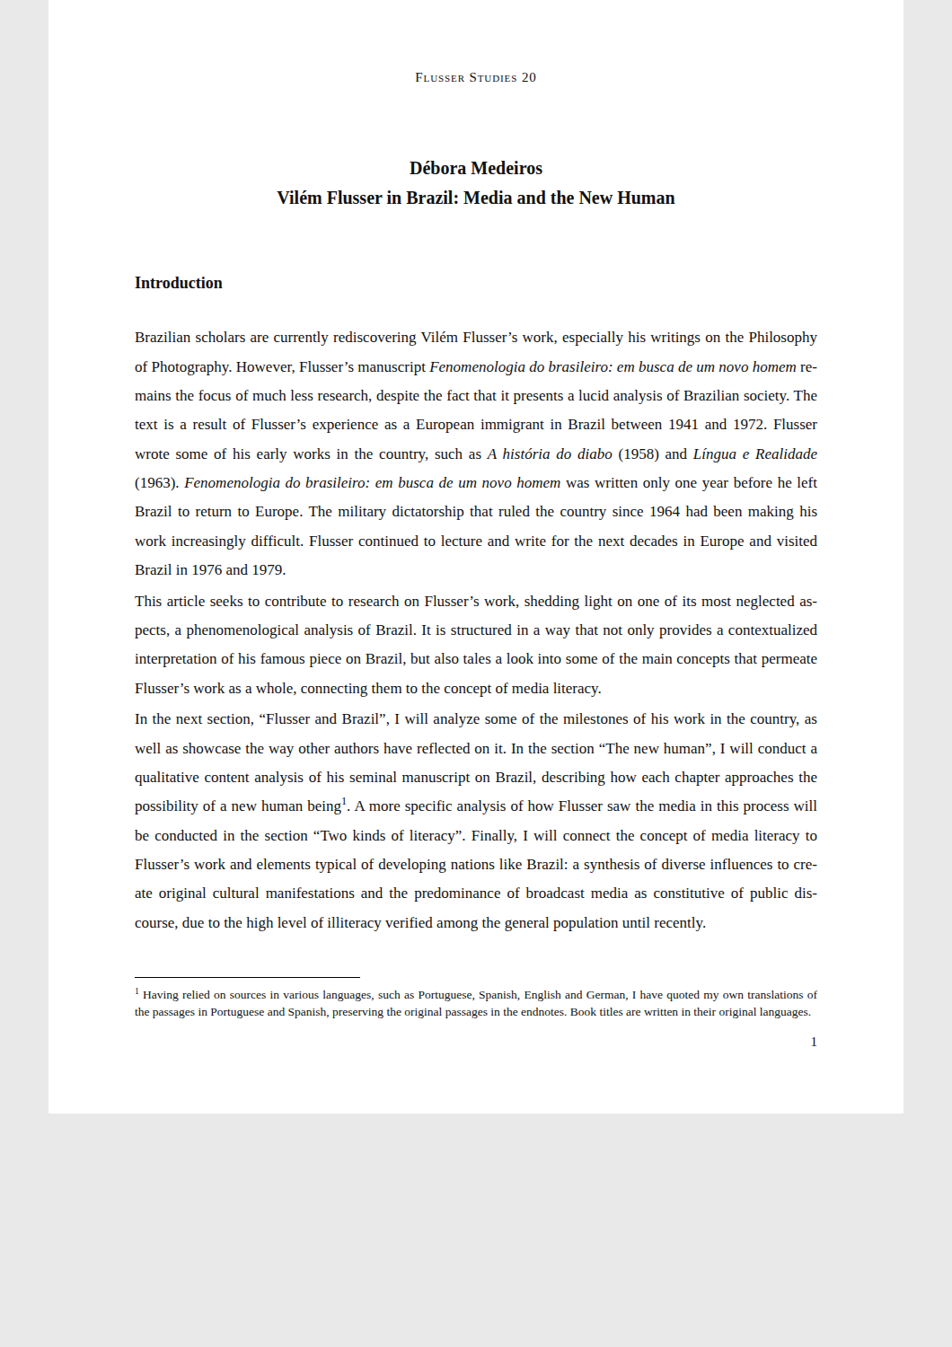Flusser Studies 20
Débora Medeiros
Vilém Flusser in Brazil: Media and the New Human
Introduction
Brazilian scholars are currently rediscovering Vilém Flusser’s work, especially his writings on the Philosophy of Photography. However, Flusser’s manuscript Fenomenologia do brasileiro: em busca de um novo homem remains the focus of much less research, despite the fact that it presents a lucid analysis of Brazilian society. The text is a result of Flusser’s experience as a European immigrant in Brazil between 1941 and 1972. Flusser wrote some of his early works in the country, such as A história do diabo (1958) and Língua e Realidade (1963). Fenomenologia do brasileiro: em busca de um novo homem was written only one year before he left Brazil to return to Europe. The military dictatorship that ruled the country since 1964 had been making his work increasingly difficult. Flusser continued to lecture and write for the next decades in Europe and visited Brazil in 1976 and 1979.
This article seeks to contribute to research on Flusser’s work, shedding light on one of its most neglected aspects, a phenomenological analysis of Brazil. It is structured in a way that not only provides a contextualized interpretation of his famous piece on Brazil, but also tales a look into some of the main concepts that permeate Flusser’s work as a whole, connecting them to the concept of media literacy.
In the next section, “Flusser and Brazil”, I will analyze some of the milestones of his work in the country, as well as showcase the way other authors have reflected on it. In the section “The new human”, I will conduct a qualitative content analysis of his seminal manuscript on Brazil, describing how each chapter approaches the possibility of a new human being1. A more specific analysis of how Flusser saw the media in this process will be conducted in the section “Two kinds of literacy”. Finally, I will connect the concept of media literacy to Flusser’s work and elements typical of developing nations like Brazil: a synthesis of diverse influences to create original cultural manifestations and the predominance of broadcast media as constitutive of public discourse, due to the high level of illiteracy verified among the general population until recently.
1 Having relied on sources in various languages, such as Portuguese, Spanish, English and German, I have quoted my own translations of the passages in Portuguese and Spanish, preserving the original passages in the endnotes. Book titles are written in their original languages.
1